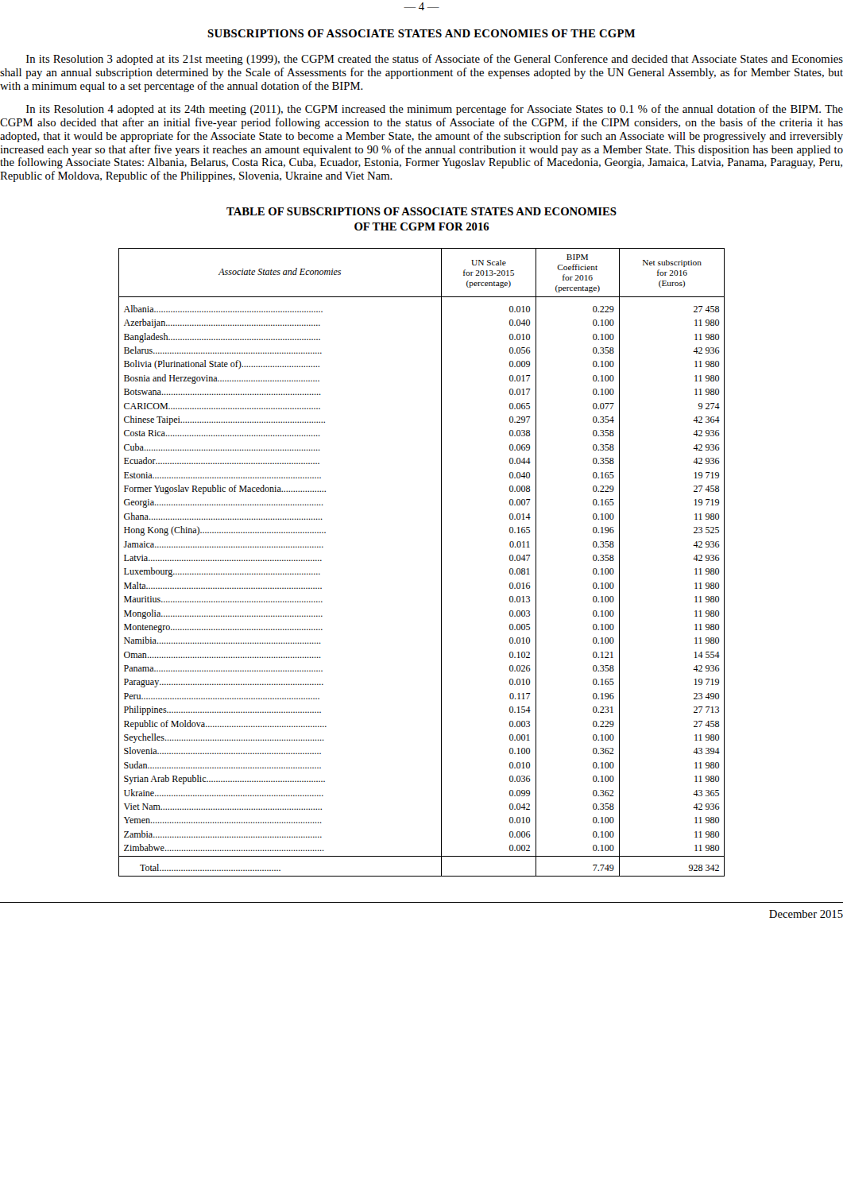— 4 —
SUBSCRIPTIONS OF ASSOCIATE STATES AND ECONOMIES OF THE CGPM
In its Resolution 3 adopted at its 21st meeting (1999), the CGPM created the status of Associate of the General Conference and decided that Associate States and Economies shall pay an annual subscription determined by the Scale of Assessments for the apportionment of the expenses adopted by the UN General Assembly, as for Member States, but with a minimum equal to a set percentage of the annual dotation of the BIPM.
In its Resolution 4 adopted at its 24th meeting (2011), the CGPM increased the minimum percentage for Associate States to 0.1 % of the annual dotation of the BIPM. The CGPM also decided that after an initial five-year period following accession to the status of Associate of the CGPM, if the CIPM considers, on the basis of the criteria it has adopted, that it would be appropriate for the Associate State to become a Member State, the amount of the subscription for such an Associate will be progressively and irreversibly increased each year so that after five years it reaches an amount equivalent to 90 % of the annual contribution it would pay as a Member State. This disposition has been applied to the following Associate States: Albania, Belarus, Costa Rica, Cuba, Ecuador, Estonia, Former Yugoslav Republic of Macedonia, Georgia, Jamaica, Latvia, Panama, Paraguay, Peru, Republic of Moldova, Republic of the Philippines, Slovenia, Ukraine and Viet Nam.
TABLE OF SUBSCRIPTIONS OF ASSOCIATE STATES AND ECONOMIES
OF THE CGPM FOR 2016
| Associate States and Economies | UN Scale for 2013-2015 (percentage) | BIPM Coefficient for 2016 (percentage) | Net subscription for 2016 (Euros) |
| --- | --- | --- | --- |
| Albania ....................................................................... | 0.010 | 0.229 | 27 458 |
| Azerbaijan ................................................................. | 0.040 | 0.100 | 11 980 |
| Bangladesh ................................................................ | 0.010 | 0.100 | 11 980 |
| Belarus ....................................................................... | 0.056 | 0.358 | 42 936 |
| Bolivia (Plurinational State of) ................................. | 0.009 | 0.100 | 11 980 |
| Bosnia and Herzegovina ........................................... | 0.017 | 0.100 | 11 980 |
| Botswana ................................................................... | 0.017 | 0.100 | 11 980 |
| CARICOM ................................................................ | 0.065 | 0.077 | 9 274 |
| Chinese Taipei ............................................................. | 0.297 | 0.354 | 42 364 |
| Costa Rica ................................................................. | 0.038 | 0.358 | 42 936 |
| Cuba .......................................................................... | 0.069 | 0.358 | 42 936 |
| Ecuador ..................................................................... | 0.044 | 0.358 | 42 936 |
| Estonia ....................................................................... | 0.040 | 0.165 | 19 719 |
| Former Yugoslav Republic of Macedonia ................... | 0.008 | 0.229 | 27 458 |
| Georgia ....................................................................... | 0.007 | 0.165 | 19 719 |
| Ghana ......................................................................... | 0.014 | 0.100 | 11 980 |
| Hong Kong (China) ..................................................... | 0.165 | 0.196 | 23 525 |
| Jamaica ....................................................................... | 0.011 | 0.358 | 42 936 |
| Latvia ......................................................................... | 0.047 | 0.358 | 42 936 |
| Luxembourg .............................................................. | 0.081 | 0.100 | 11 980 |
| Malta .......................................................................... | 0.016 | 0.100 | 11 980 |
| Mauritius .................................................................... | 0.013 | 0.100 | 11 980 |
| Mongolia .................................................................... | 0.003 | 0.100 | 11 980 |
| Montenegro ................................................................ | 0.005 | 0.100 | 11 980 |
| Namibia ..................................................................... | 0.010 | 0.100 | 11 980 |
| Oman ......................................................................... | 0.102 | 0.121 | 14 554 |
| Panama ....................................................................... | 0.026 | 0.358 | 42 936 |
| Paraguay ..................................................................... | 0.010 | 0.165 | 19 719 |
| Peru ........................................................................... | 0.117 | 0.196 | 23 490 |
| Philippines ................................................................. | 0.154 | 0.231 | 27 713 |
| Republic of Moldova ................................................... | 0.003 | 0.229 | 27 458 |
| Seychelles ................................................................... | 0.001 | 0.100 | 11 980 |
| Slovenia ..................................................................... | 0.100 | 0.362 | 43 394 |
| Sudan ......................................................................... | 0.010 | 0.100 | 11 980 |
| Syrian Arab Republic .................................................. | 0.036 | 0.100 | 11 980 |
| Ukraine ....................................................................... | 0.099 | 0.362 | 43 365 |
| Viet Nam .................................................................... | 0.042 | 0.358 | 42 936 |
| Yemen ........................................................................ | 0.010 | 0.100 | 11 980 |
| Zambia ....................................................................... | 0.006 | 0.100 | 11 980 |
| Zimbabwe ................................................................... | 0.002 | 0.100 | 11 980 |
| Total ................................................... | | 7.749 | 928 342 |
December 2015